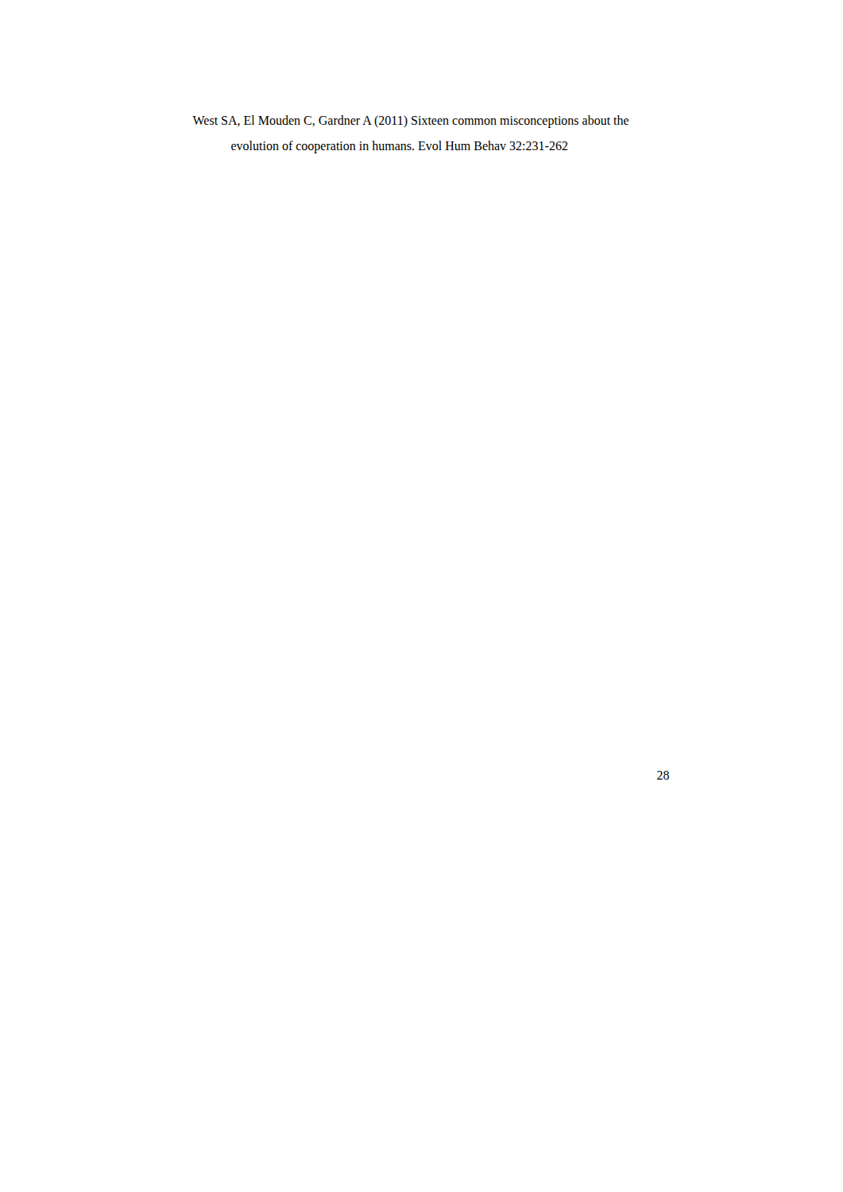West SA, El Mouden C, Gardner A (2011) Sixteen common misconceptions about the evolution of cooperation in humans. Evol Hum Behav 32:231-262
28